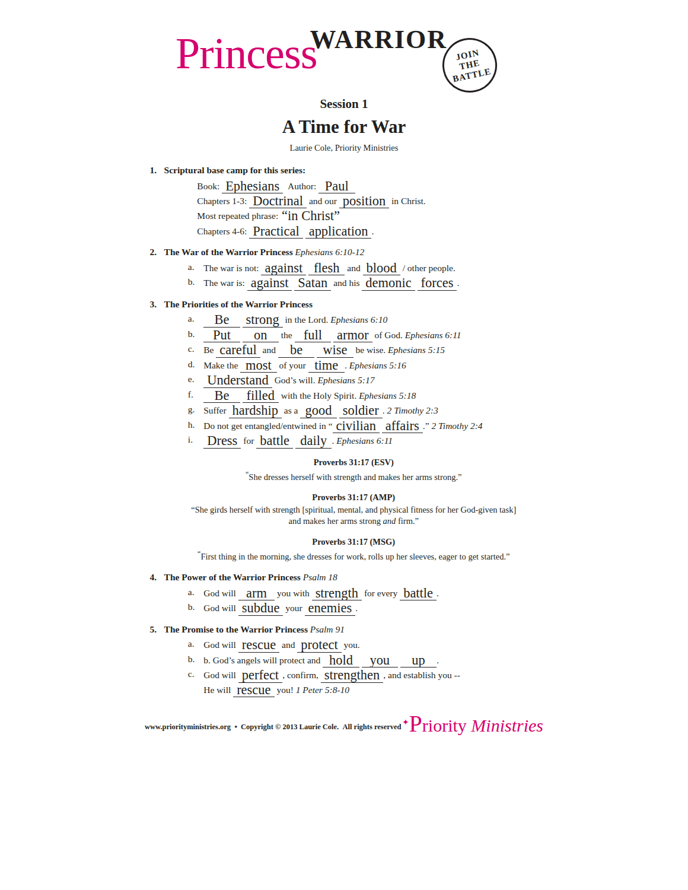Princess WARRIOR Join
the
Battle
Session 1
A Time for War
Laurie Cole, Priority Ministries
Scriptural base camp for this series:
Book: Ephesians Author: Paul
Chapters 1-3: Doctrinal and our position in Christ.
Most repeated phrase: “in Christ”
Chapters 4-6: Practical application.
The War of the Warrior Princess Ephesians 6:10-12
The war is not: against flesh and blood / other people.
The war is: against Satan and his demonic forces.
The Priorities of the Warrior Princess
Be strong in the Lord. Ephesians 6:10
Put on the full armor of God. Ephesians 6:11
Be careful and be wise be wise. Ephesians 5:15
Make the most of your time. Ephesians 5:16
Understand God’s will. Ephesians 5:17
Be filled with the Holy Spirit. Ephesians 5:18
Suffer hardship as a good soldier. 2 Timothy 2:3
Do not get entangled/entwined in “civilian affairs.” 2 Timothy 2:4
Dress for battle daily. Ephesians 6:11
Proverbs 31:17 (ESV)
“She dresses herself with strength and makes her arms strong.”
Proverbs 31:17 (AMP)
“She girds herself with strength [spiritual, mental, and physical fitness for her God-given task] and makes her arms strong and firm.”
Proverbs 31:17 (MSG)
“First thing in the morning, she dresses for work, rolls up her sleeves, eager to get started.”
The Power of the Warrior Princess Psalm 18
God will arm you with strength for every battle.
God will subdue your enemies.
The Promise to the Warrior Princess Psalm 91
God will rescue and protect you.
b. God’s angels will protect and hold you up.
God will perfect, confirm, strengthen, and establish you --
He will rescue you! 1 Peter 5:8-10
www.priorityministries.org • Copyright © 2013 Laurie Cole. All rights reserved
✦Priority Ministries